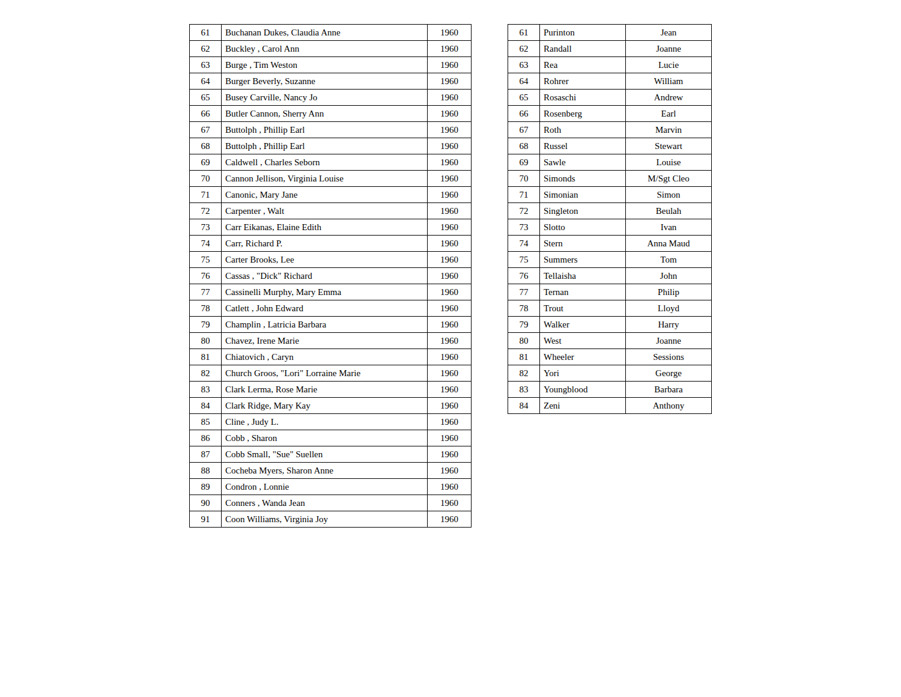| 61 | Buchanan Dukes, Claudia Anne | 1960 |
| 62 | Buckley , Carol Ann | 1960 |
| 63 | Burge , Tim Weston | 1960 |
| 64 | Burger Beverly, Suzanne | 1960 |
| 65 | Busey Carville, Nancy Jo | 1960 |
| 66 | Butler Cannon, Sherry Ann | 1960 |
| 67 | Buttolph , Phillip Earl | 1960 |
| 68 | Buttolph , Phillip Earl | 1960 |
| 69 | Caldwell , Charles Seborn | 1960 |
| 70 | Cannon Jellison, Virginia Louise | 1960 |
| 71 | Canonic, Mary Jane | 1960 |
| 72 | Carpenter , Walt | 1960 |
| 73 | Carr Eikanas, Elaine Edith | 1960 |
| 74 | Carr, Richard P. | 1960 |
| 75 | Carter Brooks, Lee | 1960 |
| 76 | Cassas , "Dick" Richard | 1960 |
| 77 | Cassinelli Murphy, Mary Emma | 1960 |
| 78 | Catlett , John Edward | 1960 |
| 79 | Champlin , Latricia Barbara | 1960 |
| 80 | Chavez, Irene Marie | 1960 |
| 81 | Chiatovich , Caryn | 1960 |
| 82 | Church Groos, "Lori" Lorraine Marie | 1960 |
| 83 | Clark Lerma, Rose Marie | 1960 |
| 84 | Clark Ridge, Mary Kay | 1960 |
| 85 | Cline , Judy L. | 1960 |
| 86 | Cobb , Sharon | 1960 |
| 87 | Cobb Small, "Sue" Suellen | 1960 |
| 88 | Cocheba Myers, Sharon Anne | 1960 |
| 89 | Condron , Lonnie | 1960 |
| 90 | Conners , Wanda Jean | 1960 |
| 91 | Coon Williams, Virginia Joy | 1960 |
| 61 | Purinton | Jean |
| 62 | Randall | Joanne |
| 63 | Rea | Lucie |
| 64 | Rohrer | William |
| 65 | Rosaschi | Andrew |
| 66 | Rosenberg | Earl |
| 67 | Roth | Marvin |
| 68 | Russel | Stewart |
| 69 | Sawle | Louise |
| 70 | Simonds | M/Sgt Cleo |
| 71 | Simonian | Simon |
| 72 | Singleton | Beulah |
| 73 | Slotto | Ivan |
| 74 | Stern | Anna Maud |
| 75 | Summers | Tom |
| 76 | Tellaisha | John |
| 77 | Ternan | Philip |
| 78 | Trout | Lloyd |
| 79 | Walker | Harry |
| 80 | West | Joanne |
| 81 | Wheeler | Sessions |
| 82 | Yori | George |
| 83 | Youngblood | Barbara |
| 84 | Zeni | Anthony |